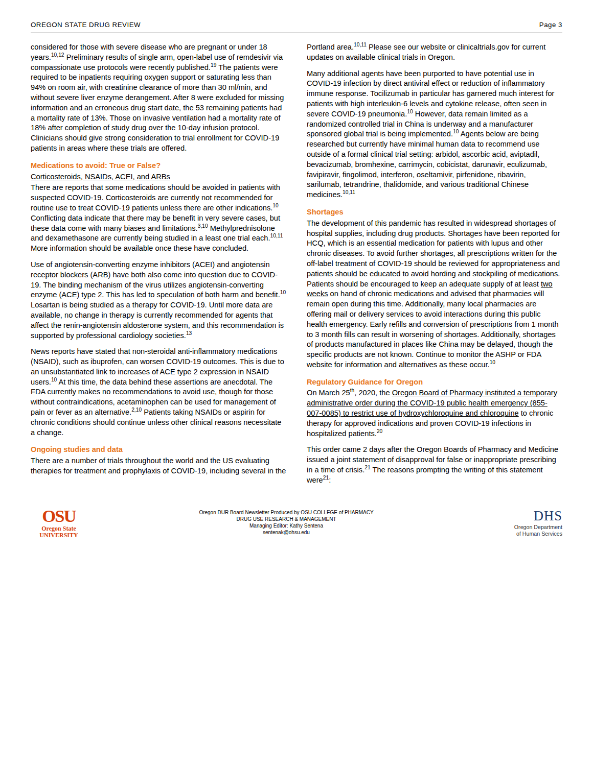Oregon State Drug Review Page 3
considered for those with severe disease who are pregnant or under 18 years.10,12 Preliminary results of single arm, open-label use of remdesivir via compassionate use protocols were recently published.19 The patients were required to be inpatients requiring oxygen support or saturating less than 94% on room air, with creatinine clearance of more than 30 ml/min, and without severe liver enzyme derangement. After 8 were excluded for missing information and an erroneous drug start date, the 53 remaining patients had a mortality rate of 13%. Those on invasive ventilation had a mortality rate of 18% after completion of study drug over the 10-day infusion protocol. Clinicians should give strong consideration to trial enrollment for COVID-19 patients in areas where these trials are offered.
Medications to avoid: True or False?
Corticosteroids, NSAIDs, ACEI, and ARBs
There are reports that some medications should be avoided in patients with suspected COVID-19. Corticosteroids are currently not recommended for routine use to treat COVID-19 patients unless there are other indications.10 Conflicting data indicate that there may be benefit in very severe cases, but these data come with many biases and limitations.3,10 Methylprednisolone and dexamethasone are currently being studied in a least one trial each.10,11 More information should be available once these have concluded.
Use of angiotensin-converting enzyme inhibitors (ACEI) and angiotensin receptor blockers (ARB) have both also come into question due to COVID-19. The binding mechanism of the virus utilizes angiotensin-converting enzyme (ACE) type 2. This has led to speculation of both harm and benefit.10 Losartan is being studied as a therapy for COVID-19. Until more data are available, no change in therapy is currently recommended for agents that affect the renin-angiotensin aldosterone system, and this recommendation is supported by professional cardiology societies.13
News reports have stated that non-steroidal anti-inflammatory medications (NSAID), such as ibuprofen, can worsen COVID-19 outcomes. This is due to an unsubstantiated link to increases of ACE type 2 expression in NSAID users.10 At this time, the data behind these assertions are anecdotal. The FDA currently makes no recommendations to avoid use, though for those without contraindications, acetaminophen can be used for management of pain or fever as an alternative.2,10 Patients taking NSAIDs or aspirin for chronic conditions should continue unless other clinical reasons necessitate a change.
Ongoing studies and data
There are a number of trials throughout the world and the US evaluating therapies for treatment and prophylaxis of COVID-19, including several in the Portland area.10,11 Please see our website or clinicaltrials.gov for current updates on available clinical trials in Oregon.
Many additional agents have been purported to have potential use in COVID-19 infection by direct antiviral effect or reduction of inflammatory immune response. Tocilizumab in particular has garnered much interest for patients with high interleukin-6 levels and cytokine release, often seen in severe COVID-19 pneumonia.10 However, data remain limited as a randomized controlled trial in China is underway and a manufacturer sponsored global trial is being implemented.10 Agents below are being researched but currently have minimal human data to recommend use outside of a formal clinical trial setting: arbidol, ascorbic acid, aviptadil, bevacizumab, bromhexine, carrimycin, cobicistat, darunavir, eculizumab, favipiravir, fingolimod, interferon, oseltamivir, pirfenidone, ribavirin, sarilumab, tetrandrine, thalidomide, and various traditional Chinese medicines.10,11
Shortages
The development of this pandemic has resulted in widespread shortages of hospital supplies, including drug products. Shortages have been reported for HCQ, which is an essential medication for patients with lupus and other chronic diseases. To avoid further shortages, all prescriptions written for the off-label treatment of COVID-19 should be reviewed for appropriateness and patients should be educated to avoid hording and stockpiling of medications. Patients should be encouraged to keep an adequate supply of at least two weeks on hand of chronic medications and advised that pharmacies will remain open during this time. Additionally, many local pharmacies are offering mail or delivery services to avoid interactions during this public health emergency. Early refills and conversion of prescriptions from 1 month to 3 month fills can result in worsening of shortages. Additionally, shortages of products manufactured in places like China may be delayed, though the specific products are not known. Continue to monitor the ASHP or FDA website for information and alternatives as these occur.10
Regulatory Guidance for Oregon
On March 25th, 2020, the Oregon Board of Pharmacy instituted a temporary administrative order during the COVID-19 public health emergency (855-007-0085) to restrict use of hydroxychloroquine and chloroquine to chronic therapy for approved indications and proven COVID-19 infections in hospitalized patients.20
This order came 2 days after the Oregon Boards of Pharmacy and Medicine issued a joint statement of disapproval for false or inappropriate prescribing in a time of crisis.21 The reasons prompting the writing of this statement were21:
OSU Oregon State
UNIVERSITY
Oregon DUR Board Newsletter Produced by OSU COLLEGE of PHARMACY
DRUG USE RESEARCH & MANAGEMENT
Managing Editor: Kathy Sentena
sentenak@ohsu.edu
DHS Oregon Department
of Human Services